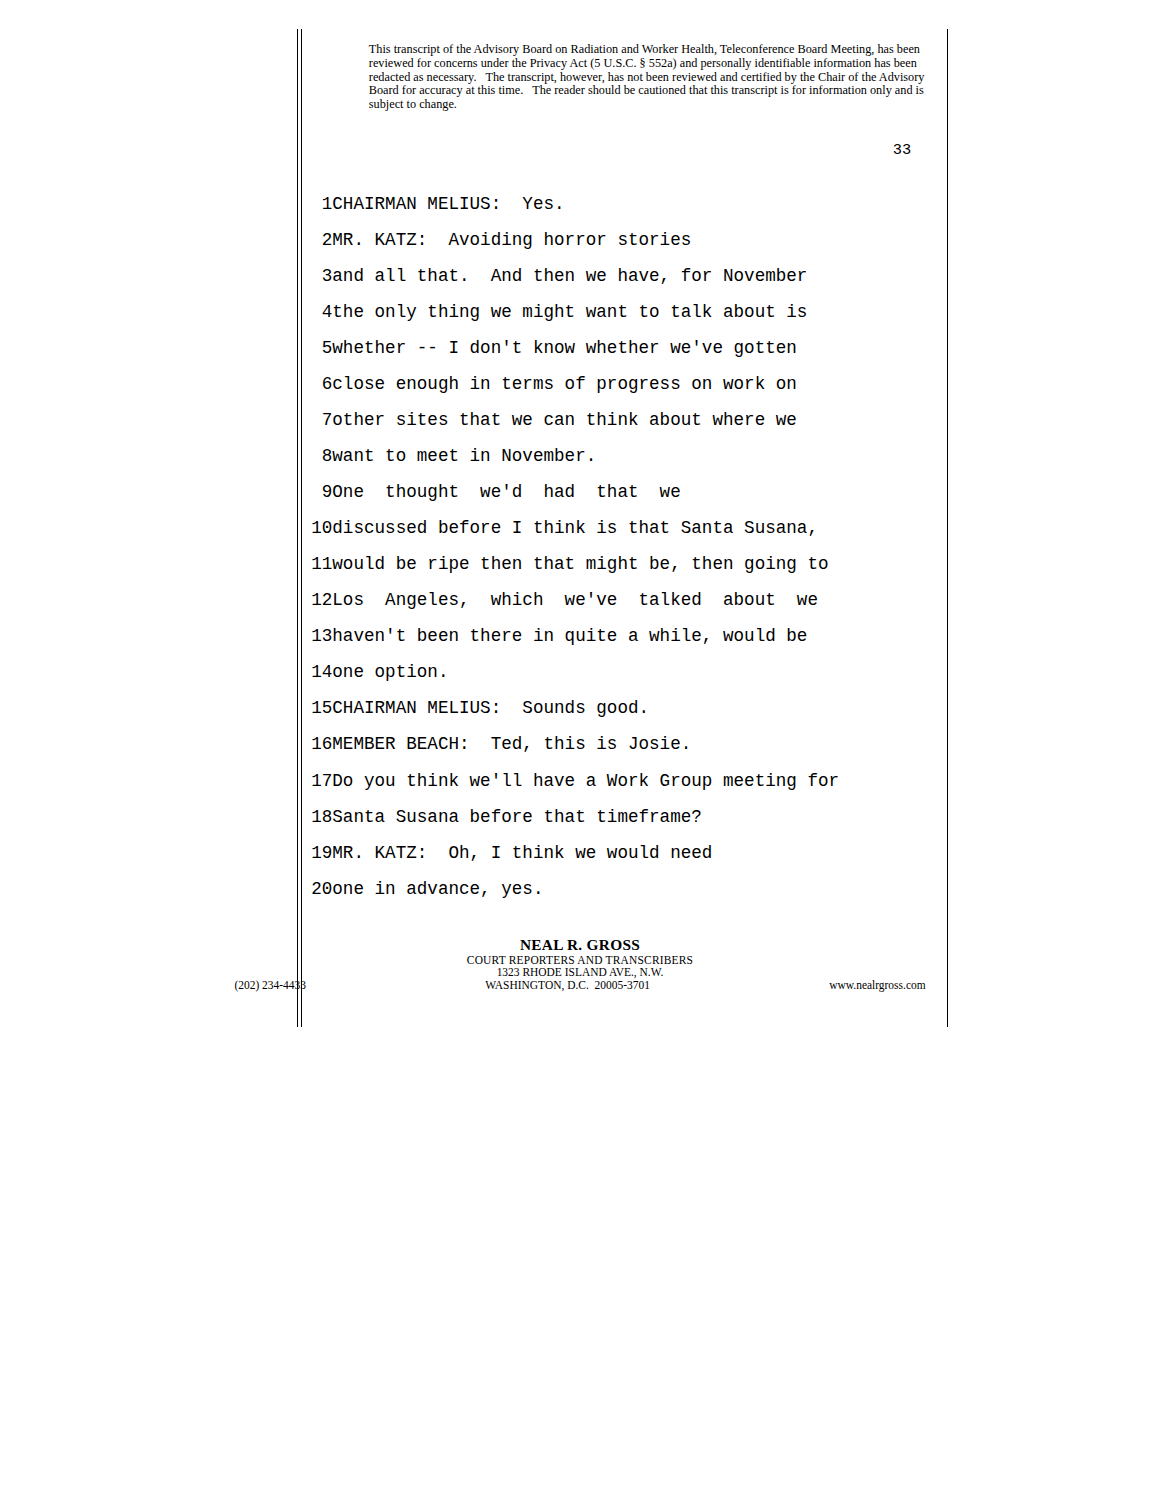This transcript of the Advisory Board on Radiation and Worker Health, Teleconference Board Meeting, has been reviewed for concerns under the Privacy Act (5 U.S.C. § 552a) and personally identifiable information has been redacted as necessary. The transcript, however, has not been reviewed and certified by the Chair of the Advisory Board for accuracy at this time. The reader should be cautioned that this transcript is for information only and is subject to change.
33
| 1 | CHAIRMAN MELIUS: Yes. |
| 2 | MR. KATZ: Avoiding horror stories |
| 3 | and all that. And then we have, for November |
| 4 | the only thing we might want to talk about is |
| 5 | whether -- I don't know whether we've gotten |
| 6 | close enough in terms of progress on work on |
| 7 | other sites that we can think about where we |
| 8 | want to meet in November. |
| 9 | One thought we'd had that we |
| 10 | discussed before I think is that Santa Susana, |
| 11 | would be ripe then that might be, then going to |
| 12 | Los Angeles, which we've talked about we |
| 13 | haven't been there in quite a while, would be |
| 14 | one option. |
| 15 | CHAIRMAN MELIUS: Sounds good. |
| 16 | MEMBER BEACH: Ted, this is Josie. |
| 17 | Do you think we'll have a Work Group meeting for |
| 18 | Santa Susana before that timeframe? |
| 19 | MR. KATZ: Oh, I think we would need |
| 20 | one in advance, yes. |
NEAL R. GROSS
COURT REPORTERS AND TRANSCRIBERS
1323 RHODE ISLAND AVE., N.W.
(202) 234-4433 WASHINGTON, D.C. 20005-3701 www.nealrgross.com